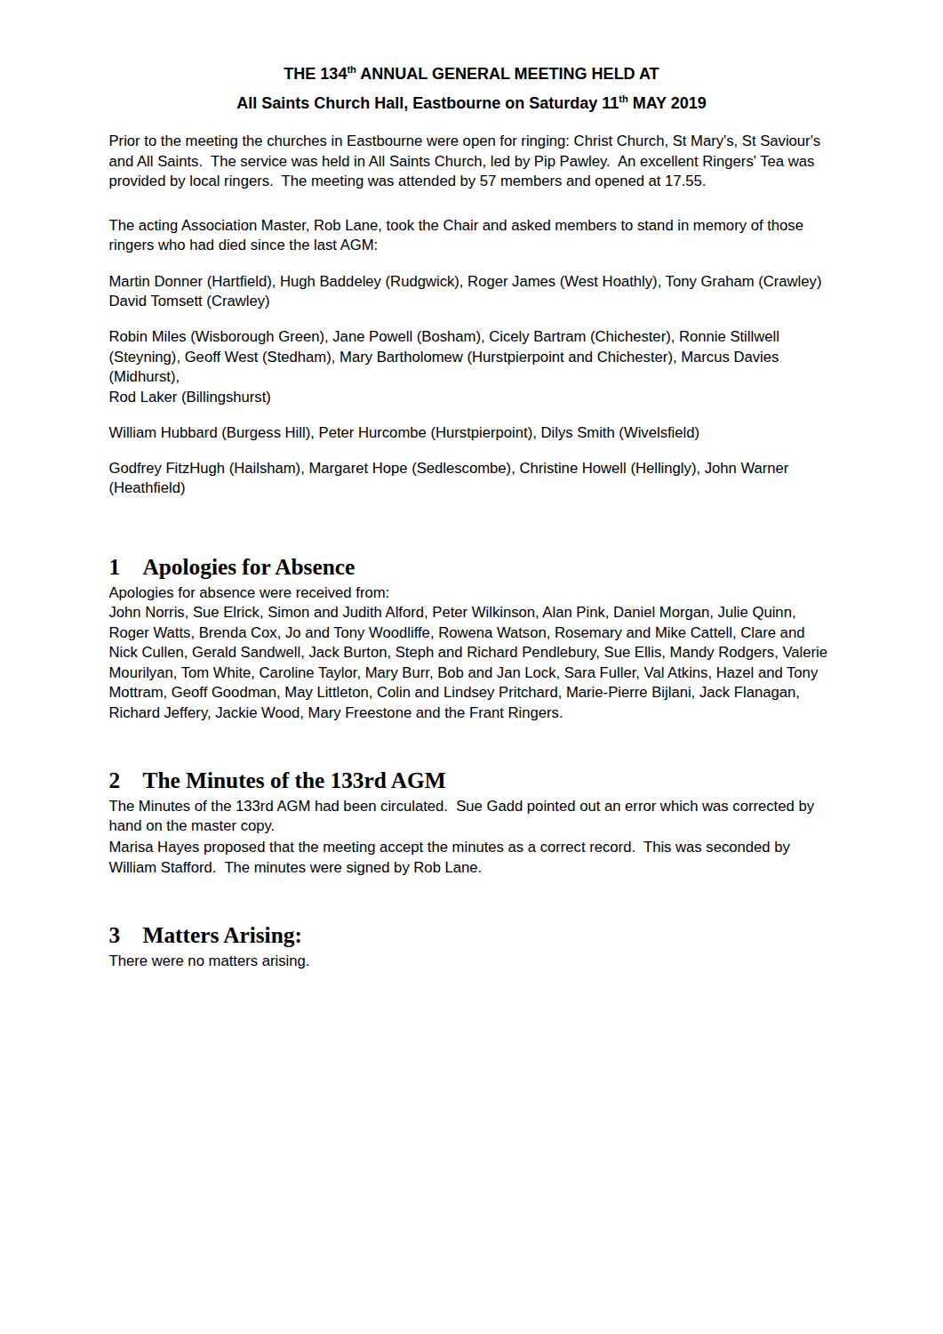THE 134th ANNUAL GENERAL MEETING HELD AT
All Saints Church Hall, Eastbourne on Saturday 11th MAY 2019
Prior to the meeting the churches in Eastbourne were open for ringing: Christ Church, St Mary's, St Saviour's and All Saints. The service was held in All Saints Church, led by Pip Pawley. An excellent Ringers' Tea was provided by local ringers. The meeting was attended by 57 members and opened at 17.55.
The acting Association Master, Rob Lane, took the Chair and asked members to stand in memory of those ringers who had died since the last AGM:
Martin Donner (Hartfield), Hugh Baddeley (Rudgwick), Roger James (West Hoathly), Tony Graham (Crawley)
David Tomsett (Crawley)
Robin Miles (Wisborough Green), Jane Powell (Bosham), Cicely Bartram (Chichester), Ronnie Stillwell (Steyning), Geoff West (Stedham), Mary Bartholomew (Hurstpierpoint and Chichester), Marcus Davies (Midhurst),
Rod Laker (Billingshurst)
William Hubbard (Burgess Hill), Peter Hurcombe (Hurstpierpoint), Dilys Smith (Wivelsfield)
Godfrey FitzHugh (Hailsham), Margaret Hope (Sedlescombe), Christine Howell (Hellingly), John Warner (Heathfield)
1 Apologies for Absence
Apologies for absence were received from:
John Norris, Sue Elrick, Simon and Judith Alford, Peter Wilkinson, Alan Pink, Daniel Morgan, Julie Quinn, Roger Watts, Brenda Cox, Jo and Tony Woodliffe, Rowena Watson, Rosemary and Mike Cattell, Clare and Nick Cullen, Gerald Sandwell, Jack Burton, Steph and Richard Pendlebury, Sue Ellis, Mandy Rodgers, Valerie Mourilyan, Tom White, Caroline Taylor, Mary Burr, Bob and Jan Lock, Sara Fuller, Val Atkins, Hazel and Tony Mottram, Geoff Goodman, May Littleton, Colin and Lindsey Pritchard, Marie-Pierre Bijlani, Jack Flanagan, Richard Jeffery, Jackie Wood, Mary Freestone and the Frant Ringers.
2 The Minutes of the 133rd AGM
The Minutes of the 133rd AGM had been circulated. Sue Gadd pointed out an error which was corrected by hand on the master copy.
Marisa Hayes proposed that the meeting accept the minutes as a correct record. This was seconded by William Stafford. The minutes were signed by Rob Lane.
3 Matters Arising:
There were no matters arising.